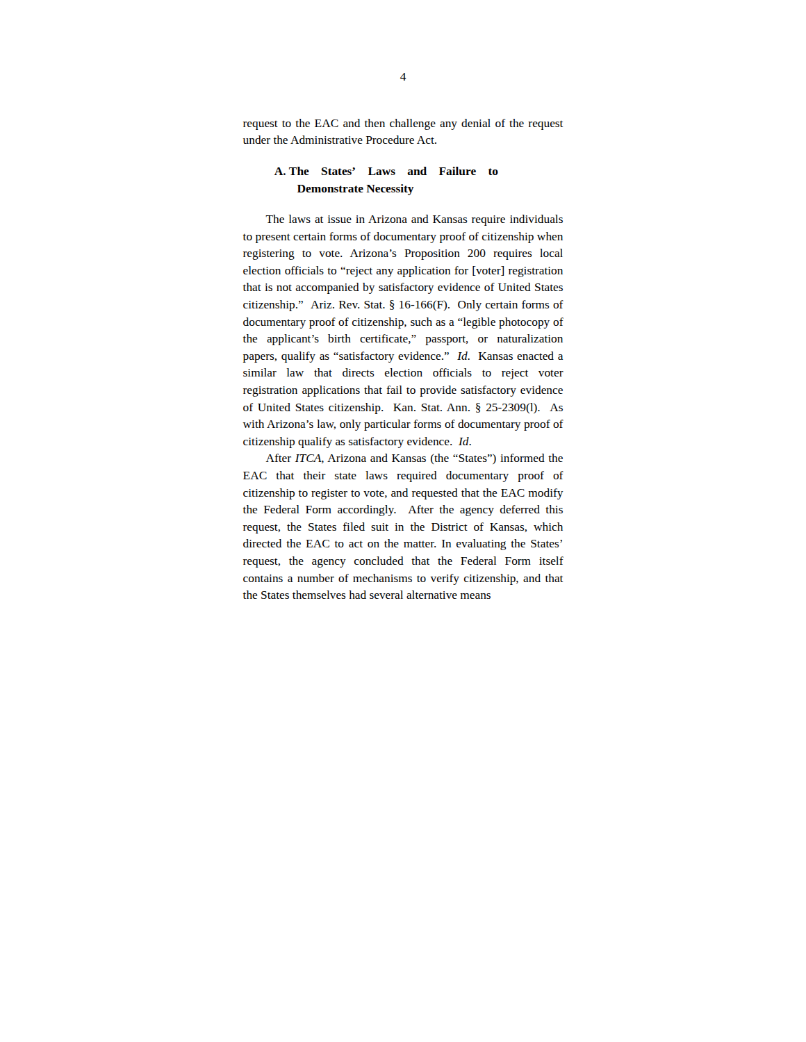4
request to the EAC and then challenge any denial of the request under the Administrative Procedure Act.
A. The States’ Laws and Failure to Demonstrate Necessity
The laws at issue in Arizona and Kansas require individuals to present certain forms of documentary proof of citizenship when registering to vote. Arizona’s Proposition 200 requires local election officials to “reject any application for [voter] registration that is not accompanied by satisfactory evidence of United States citizenship.” Ariz. Rev. Stat. § 16-166(F). Only certain forms of documentary proof of citizenship, such as a “legible photocopy of the applicant’s birth certificate,” passport, or naturalization papers, qualify as “satisfactory evidence.” Id. Kansas enacted a similar law that directs election officials to reject voter registration applications that fail to provide satisfactory evidence of United States citizenship. Kan. Stat. Ann. § 25-2309(l). As with Arizona’s law, only particular forms of documentary proof of citizenship qualify as satisfactory evidence. Id.
After ITCA, Arizona and Kansas (the “States”) informed the EAC that their state laws required documentary proof of citizenship to register to vote, and requested that the EAC modify the Federal Form accordingly. After the agency deferred this request, the States filed suit in the District of Kansas, which directed the EAC to act on the matter. In evaluating the States’ request, the agency concluded that the Federal Form itself contains a number of mechanisms to verify citizenship, and that the States themselves had several alternative means